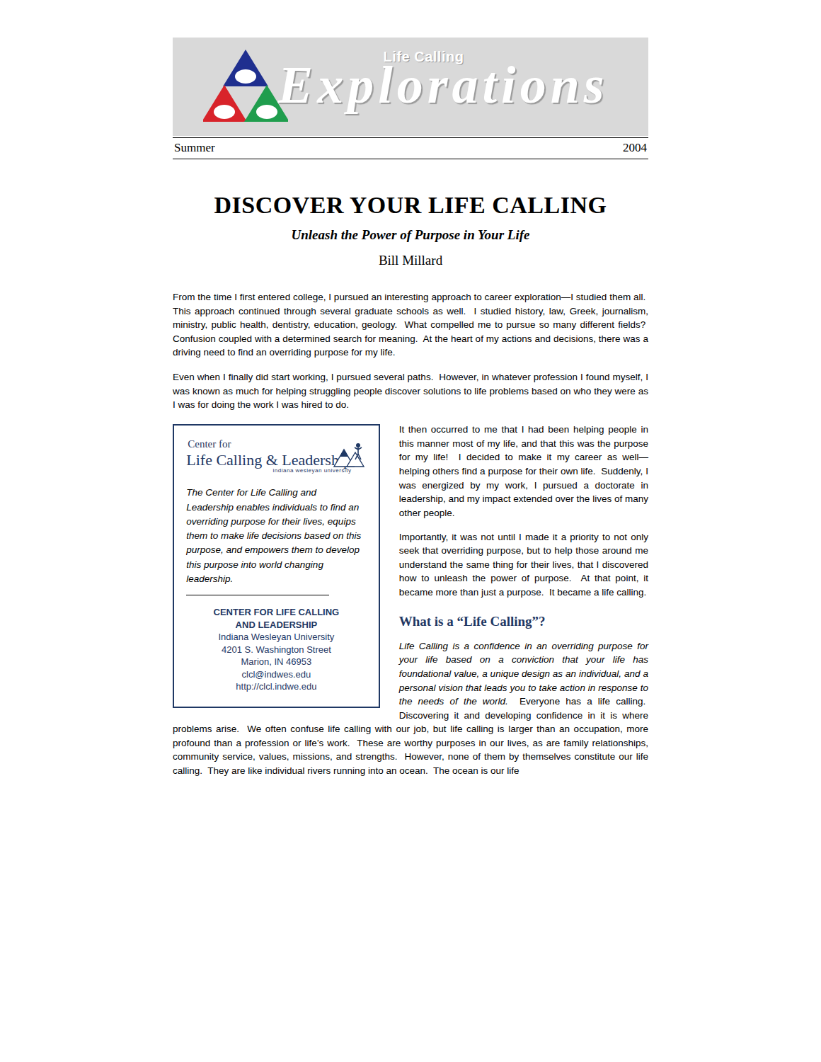Life Calling
Explorations
Summer 2004
DISCOVER YOUR LIFE CALLING
Unleash the Power of Purpose in Your Life
Bill Millard
From the time I first entered college, I pursued an interesting approach to career exploration—I studied them all. This approach continued through several graduate schools as well. I studied history, law, Greek, journalism, ministry, public health, dentistry, education, geology. What compelled me to pursue so many different fields? Confusion coupled with a determined search for meaning. At the heart of my actions and decisions, there was a driving need to find an overriding purpose for my life.
Even when I finally did start working, I pursued several paths. However, in whatever profession I found myself, I was known as much for helping struggling people discover solutions to life problems based on who they were as I was for doing the work I was hired to do.
Center for
Life Calling & Leadership
indiana wesleyan university
The Center for Life Calling and Leadership enables individuals to find an overriding purpose for their lives, equips them to make life decisions based on this purpose, and empowers them to develop this purpose into world changing leadership.
CENTER FOR LIFE CALLING
AND LEADERSHIP
Indiana Wesleyan University
4201 S. Washington Street
Marion, IN 46953
clcl@indwes.edu
http://clcl.indwe.edu
It then occurred to me that I had been helping people in this manner most of my life, and that this was the purpose for my life! I decided to make it my career as well—helping others find a purpose for their own life. Suddenly, I was energized by my work, I pursued a doctorate in leadership, and my impact extended over the lives of many other people.
Importantly, it was not until I made it a priority to not only seek that overriding purpose, but to help those around me understand the same thing for their lives, that I discovered how to unleash the power of purpose. At that point, it became more than just a purpose. It became a life calling.
What is a “Life Calling”?
Life Calling is a confidence in an overriding purpose for your life based on a conviction that your life has foundational value, a unique design as an individual, and a personal vision that leads you to take action in response to the needs of the world. Everyone has a life calling. Discovering it and developing confidence in it is where problems arise. We often confuse life calling with our job, but life calling is larger than an occupation, more profound than a profession or life’s work. These are worthy purposes in our lives, as are family relationships, community service, values, missions, and strengths. However, none of them by themselves constitute our life calling. They are like individual rivers running into an ocean. The ocean is our life